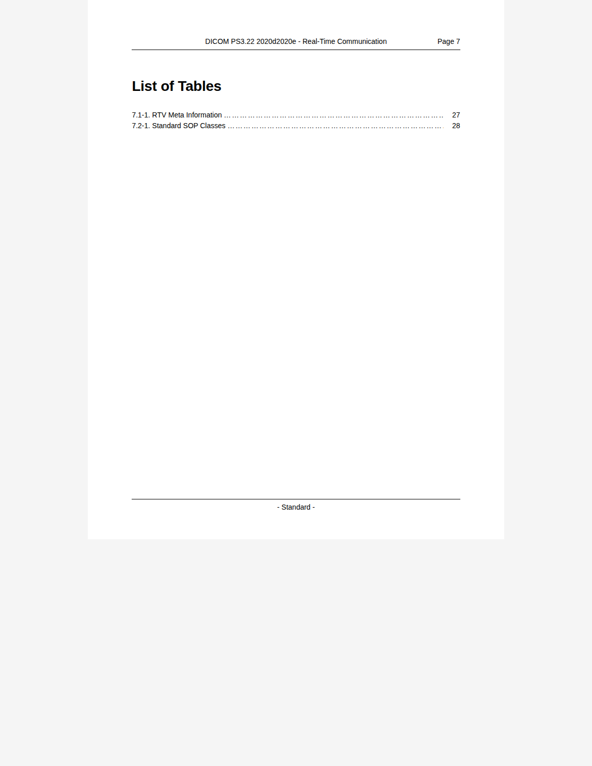DICOM PS3.22 2020d2020e - Real-Time Communication Page 7
List of Tables
7.1-1. RTV Meta Information …………………………………………………………………………………………………………………………… 27
7.2-1. Standard SOP Classes ………………………………………………………………………………………………………………………… 28
- Standard -